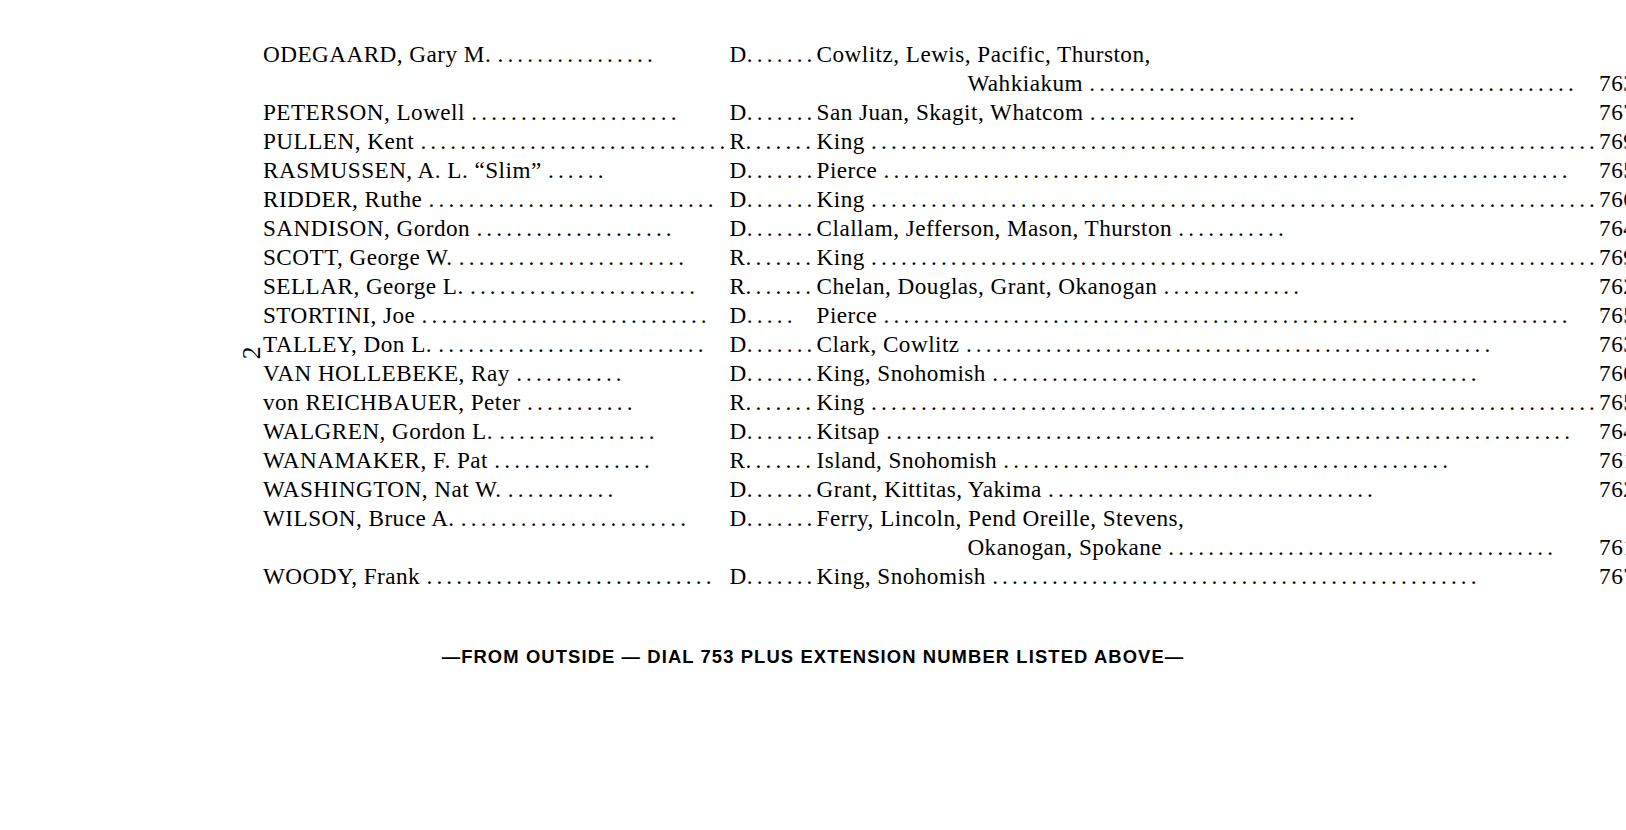2
| ODEGAARD, Gary M. ................ | D ....... | Cowlitz, Lewis, Pacific, Thurston, | |
| | | Wahkiakum ................................................. | 7638 |
| PETERSON, Lowell ..................... | D ....... | San Juan, Skagit, Whatcom ........................... | 7678 |
| PULLEN, Kent ............................... | R ....... | King ......................................................................... | 7692 |
| RASMUSSEN, A. L. “Slim” ...... | D ....... | Pierce ..................................................................... | 7656 |
| RIDDER, Ruthe ............................. | D ....... | King ......................................................................... | 7668 |
| SANDISON, Gordon .................... | D ....... | Clallam, Jefferson, Mason, Thurston ........... | 7646 |
| SCOTT, George W. ....................... | R ....... | King ......................................................................... | 7690 |
| SELLAR, George L. ....................... | R ....... | Chelan, Douglas, Grant, Okanogan .............. | 7622 |
| STORTINI, Joe ............................. | D ..... | Pierce ..................................................................... | 7652 |
| TALLEY, Don L. ........................... | D ....... | Clark, Cowlitz ..................................................... | 7634 |
| VAN HOLLEBEKE, Ray ........... | D ....... | King, Snohomish ................................................. | 7600 |
| von REICHBAUER, Peter ........... | R ....... | King ......................................................................... | 7658 |
| WALGREN, Gordon L. ................ | D ....... | Kitsap ..................................................................... | 7644 |
| WANAMAKER, F. Pat ................ | R ....... | Island, Snohomish ............................................. | 7618 |
| WASHINGTON, Nat W. ........... | D ....... | Grant, Kittitas, Yakima ................................. | 7624 |
| WILSON, Bruce A. ....................... | D ....... | Ferry, Lincoln, Pend Oreille, Stevens, | |
| | | Okanogan, Spokane ....................................... | 7612 |
| WOODY, Frank ............................. | D ....... | King, Snohomish ................................................. | 7676 |
—FROM OUTSIDE — DIAL 753 PLUS EXTENSION NUMBER LISTED ABOVE—